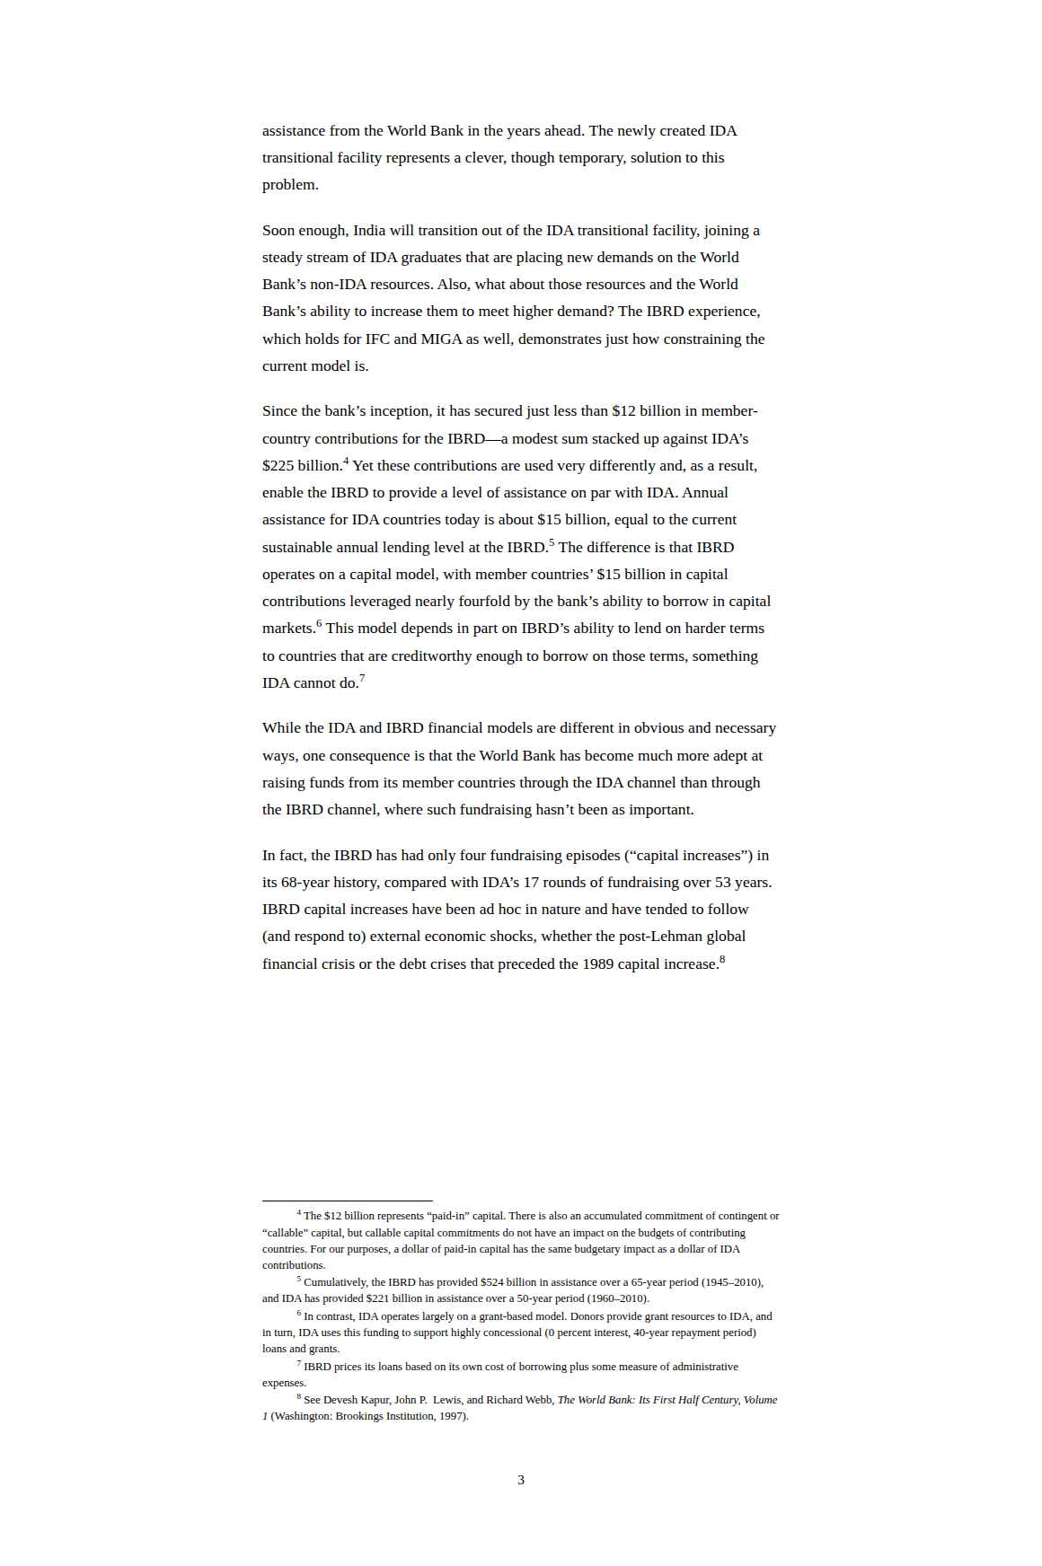assistance from the World Bank in the years ahead. The newly created IDA transitional facility represents a clever, though temporary, solution to this problem.
Soon enough, India will transition out of the IDA transitional facility, joining a steady stream of IDA graduates that are placing new demands on the World Bank’s non-IDA resources. Also, what about those resources and the World Bank’s ability to increase them to meet higher demand? The IBRD experience, which holds for IFC and MIGA as well, demonstrates just how constraining the current model is.
Since the bank’s inception, it has secured just less than $12 billion in member-country contributions for the IBRD—a modest sum stacked up against IDA’s $225 billion.4 Yet these contributions are used very differently and, as a result, enable the IBRD to provide a level of assistance on par with IDA. Annual assistance for IDA countries today is about $15 billion, equal to the current sustainable annual lending level at the IBRD.5 The difference is that IBRD operates on a capital model, with member countries’ $15 billion in capital contributions leveraged nearly fourfold by the bank’s ability to borrow in capital markets.6 This model depends in part on IBRD’s ability to lend on harder terms to countries that are creditworthy enough to borrow on those terms, something IDA cannot do.7
While the IDA and IBRD financial models are different in obvious and necessary ways, one consequence is that the World Bank has become much more adept at raising funds from its member countries through the IDA channel than through the IBRD channel, where such fundraising hasn’t been as important.
In fact, the IBRD has had only four fundraising episodes (“capital increases”) in its 68-year history, compared with IDA’s 17 rounds of fundraising over 53 years. IBRD capital increases have been ad hoc in nature and have tended to follow (and respond to) external economic shocks, whether the post-Lehman global financial crisis or the debt crises that preceded the 1989 capital increase.8
4 The $12 billion represents “paid-in” capital. There is also an accumulated commitment of contingent or “callable” capital, but callable capital commitments do not have an impact on the budgets of contributing countries. For our purposes, a dollar of paid-in capital has the same budgetary impact as a dollar of IDA contributions.
5 Cumulatively, the IBRD has provided $524 billion in assistance over a 65-year period (1945–2010), and IDA has provided $221 billion in assistance over a 50-year period (1960–2010).
6 In contrast, IDA operates largely on a grant-based model. Donors provide grant resources to IDA, and in turn, IDA uses this funding to support highly concessional (0 percent interest, 40-year repayment period) loans and grants.
7 IBRD prices its loans based on its own cost of borrowing plus some measure of administrative expenses.
8 See Devesh Kapur, John P. Lewis, and Richard Webb, The World Bank: Its First Half Century, Volume 1 (Washington: Brookings Institution, 1997).
3